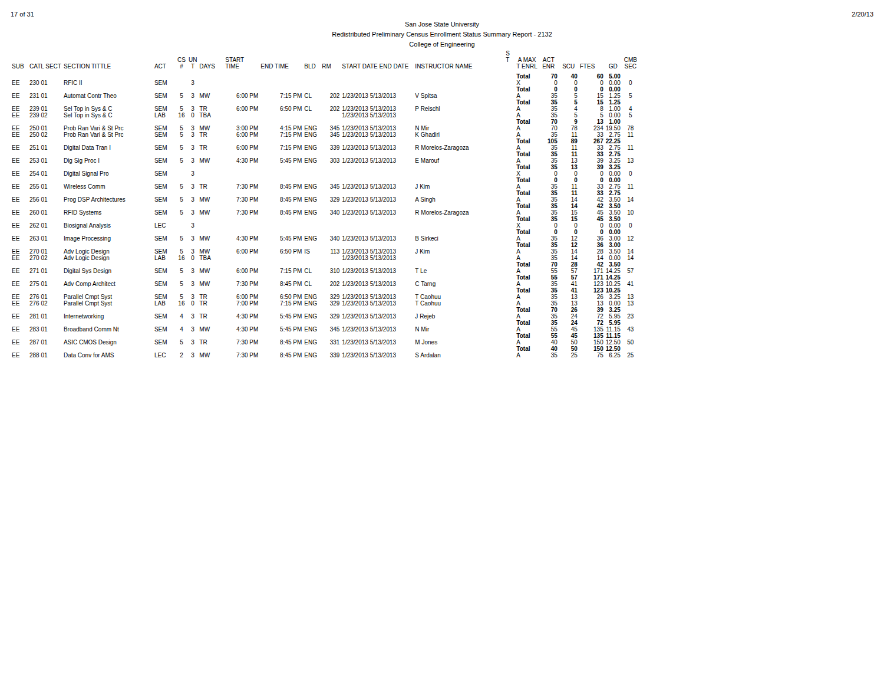17 of 31 2/20/13
San Jose State University
Redistributed Preliminary Census Enrollment Status Summary Report - 2132
College of Engineering
| | | | | | | | | | | | | | S | | | | | | |
| --- | --- | --- | --- | --- | --- | --- | --- | --- | --- | --- | --- | --- | --- | --- | --- | --- | --- | --- | --- |
| | | | | CS | UN | | START | | | | | | T | A MAX | ACT | | | | CMB |
| SUB | CATL SECT | SECTION TITTLE | ACT | # | T | DAYS | TIME | END TIME | BLD | RM | START DATE END DATE | INSTRUCTOR NAME | | T ENRL | ENR | SCU | FTES | GD | SEC |
| | | Total | 70 | 40 | 60 | 5.00 | | |
| EE | 230 01 | RFIC II | SEM | | 3 | | | | | | | | | X | 0 | 0 | 0 | 0.00 | 0 | |
| | | Total | 0 | 0 | 0 | 0.00 | | |
| EE | 231 01 | Automat Contr Theo | SEM | 5 | 3 | MW | 6:00 PM | 7:15 PM | CL | 202 | 1/23/2013 5/13/2013 | V Spitsa | | A | 35 | 5 | 15 | 1.25 | 5 | |
| | | Total | 35 | 5 | 15 | 1.25 | | |
| EE | 239 01 | Sel Top in Sys & C | SEM | 5 | 3 | TR | 6:00 PM | 6:50 PM | CL | 202 | 1/23/2013 5/13/2013 | P Reischl | | A | 35 | 4 | 8 | 1.00 | 4 | |
| EE | 239 02 | Sel Top in Sys & C | LAB | 16 | 0 | TBA | | | | | 1/23/2013 5/13/2013 | | | A | 35 | 5 | 5 | 0.00 | 5 | |
| | | Total | 70 | 9 | 13 | 1.00 | | |
| EE | 250 01 | Prob Ran Vari & St Prc | SEM | 5 | 3 | MW | 3:00 PM | 4:15 PM | ENG | 345 | 1/23/2013 5/13/2013 | N Mir | | A | 70 | 78 | 234 | 19.50 | 78 | |
| EE | 250 02 | Prob Ran Vari & St Prc | SEM | 5 | 3 | TR | 6:00 PM | 7:15 PM | ENG | 345 | 1/23/2013 5/13/2013 | K Ghadiri | | A | 35 | 11 | 33 | 2.75 | 11 | |
| | | Total | 105 | 89 | 267 | 22.25 | | |
| EE | 251 01 | Digital Data Tran I | SEM | 5 | 3 | TR | 6:00 PM | 7:15 PM | ENG | 339 | 1/23/2013 5/13/2013 | R Morelos-Zaragoza | | A | 35 | 11 | 33 | 2.75 | 11 | |
| | | Total | 35 | 11 | 33 | 2.75 | | |
| EE | 253 01 | Dig Sig Proc I | SEM | 5 | 3 | MW | 4:30 PM | 5:45 PM | ENG | 303 | 1/23/2013 5/13/2013 | E Marouf | | A | 35 | 13 | 39 | 3.25 | 13 | |
| | | Total | 35 | 13 | 39 | 3.25 | | |
| EE | 254 01 | Digital Signal Pro | SEM | | 3 | | | | | | | | | X | 0 | 0 | 0 | 0.00 | 0 | |
| | | Total | 0 | 0 | 0 | 0.00 | | |
| EE | 255 01 | Wireless Comm | SEM | 5 | 3 | TR | 7:30 PM | 8:45 PM | ENG | 345 | 1/23/2013 5/13/2013 | J Kim | | A | 35 | 11 | 33 | 2.75 | 11 | |
| | | Total | 35 | 11 | 33 | 2.75 | | |
| EE | 256 01 | Prog DSP Architectures | SEM | 5 | 3 | MW | 7:30 PM | 8:45 PM | ENG | 329 | 1/23/2013 5/13/2013 | A Singh | | A | 35 | 14 | 42 | 3.50 | 14 | |
| | | Total | 35 | 14 | 42 | 3.50 | | |
| EE | 260 01 | RFID Systems | SEM | 5 | 3 | MW | 7:30 PM | 8:45 PM | ENG | 340 | 1/23/2013 5/13/2013 | R Morelos-Zaragoza | | A | 35 | 15 | 45 | 3.50 | 10 | |
| | | Total | 35 | 15 | 45 | 3.50 | | |
| EE | 262 01 | Biosignal Analysis | LEC | | 3 | | | | | | | | | X | 0 | 0 | 0 | 0.00 | 0 | |
| | | Total | 0 | 0 | 0 | 0.00 | | |
| EE | 263 01 | Image Processing | SEM | 5 | 3 | MW | 4:30 PM | 5:45 PM | ENG | 340 | 1/23/2013 5/13/2013 | B Sirkeci | | A | 35 | 12 | 36 | 3.00 | 12 | |
| | | Total | 35 | 12 | 36 | 3.00 | | |
| EE | 270 01 | Adv Logic Design | SEM | 5 | 3 | MW | 6:00 PM | 6:50 PM | IS | 113 | 1/23/2013 5/13/2013 | J Kim | | A | 35 | 14 | 28 | 3.50 | 14 | |
| EE | 270 02 | Adv Logic Design | LAB | 16 | 0 | TBA | | | | | 1/23/2013 5/13/2013 | | | A | 35 | 14 | 14 | 0.00 | 14 | |
| | | Total | 70 | 28 | 42 | 3.50 | | |
| EE | 271 01 | Digital Sys Design | SEM | 5 | 3 | MW | 6:00 PM | 7:15 PM | CL | 310 | 1/23/2013 5/13/2013 | T Le | | A | 55 | 57 | 171 | 14.25 | 57 | |
| | | Total | 55 | 57 | 171 | 14.25 | | |
| EE | 275 01 | Adv Comp Architect | SEM | 5 | 3 | MW | 7:30 PM | 8:45 PM | CL | 202 | 1/23/2013 5/13/2013 | C Tarng | | A | 35 | 41 | 123 | 10.25 | 41 | |
| | | Total | 35 | 41 | 123 | 10.25 | | |
| EE | 276 01 | Parallel Cmpt Syst | SEM | 5 | 3 | TR | 6:00 PM | 6:50 PM | ENG | 329 | 1/23/2013 5/13/2013 | T Caohuu | | A | 35 | 13 | 26 | 3.25 | 13 | |
| EE | 276 02 | Parallel Cmpt Syst | LAB | 16 | 0 | TR | 7:00 PM | 7:15 PM | ENG | 329 | 1/23/2013 5/13/2013 | T Caohuu | | A | 35 | 13 | 13 | 0.00 | 13 | |
| | | Total | 70 | 26 | 39 | 3.25 | | |
| EE | 281 01 | Internetworking | SEM | 4 | 3 | TR | 4:30 PM | 5:45 PM | ENG | 329 | 1/23/2013 5/13/2013 | J Rejeb | | A | 35 | 24 | 72 | 5.95 | 23 | |
| | | Total | 35 | 24 | 72 | 5.95 | | |
| EE | 283 01 | Broadband Comm Nt | SEM | 4 | 3 | MW | 4:30 PM | 5:45 PM | ENG | 345 | 1/23/2013 5/13/2013 | N Mir | | A | 55 | 45 | 135 | 11.15 | 43 | |
| | | Total | 55 | 45 | 135 | 11.15 | | |
| EE | 287 01 | ASIC CMOS Design | SEM | 5 | 3 | TR | 7:30 PM | 8:45 PM | ENG | 331 | 1/23/2013 5/13/2013 | M Jones | | A | 40 | 50 | 150 | 12.50 | 50 | |
| | | Total | 40 | 50 | 150 | 12.50 | | |
| EE | 288 01 | Data Conv for AMS | LEC | 2 | 3 | MW | 7:30 PM | 8:45 PM | ENG | 339 | 1/23/2013 5/13/2013 | S Ardalan | | A | 35 | 25 | 75 | 6.25 | 25 | |